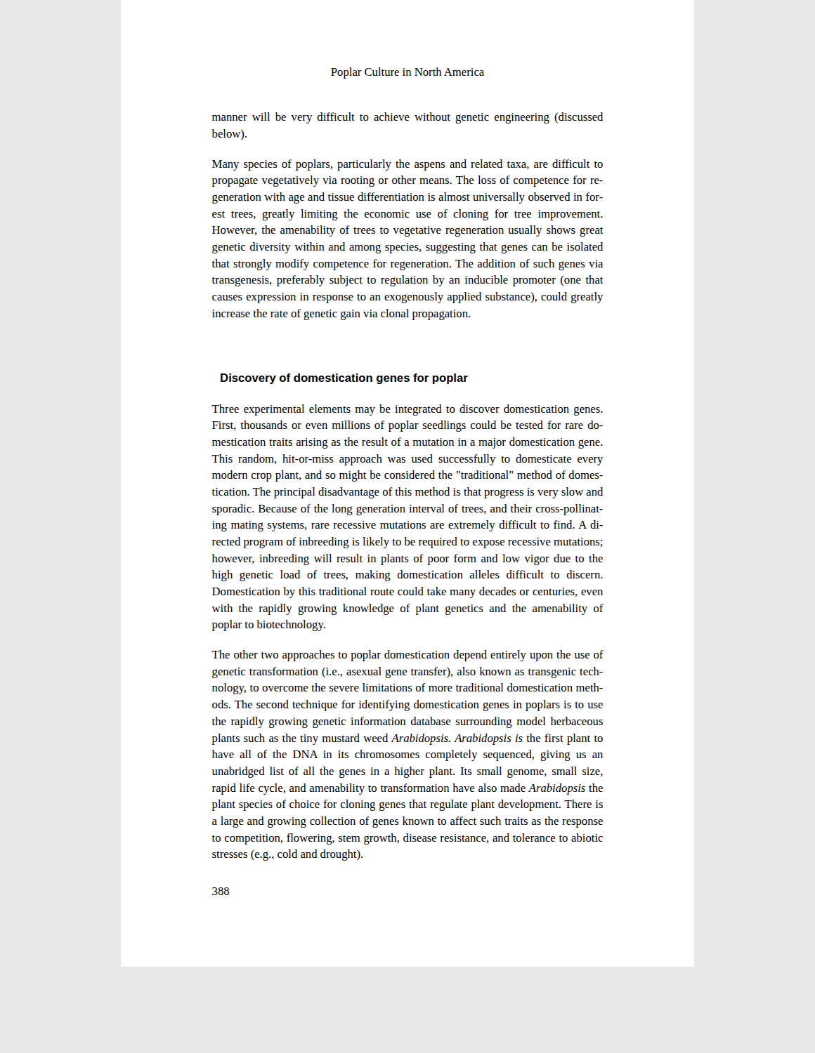Poplar Culture in North America
manner will be very difficult to achieve without genetic engineering (discussed below).
Many species of poplars, particularly the aspens and related taxa, are difficult to propagate vegetatively via rooting or other means. The loss of competence for regeneration with age and tissue differentiation is almost universally observed in forest trees, greatly limiting the economic use of cloning for tree improvement. However, the amenability of trees to vegetative regeneration usually shows great genetic diversity within and among species, suggesting that genes can be isolated that strongly modify competence for regeneration. The addition of such genes via transgenesis, preferably subject to regulation by an inducible promoter (one that causes expression in response to an exogenously applied substance), could greatly increase the rate of genetic gain via clonal propagation.
Discovery of domestication genes for poplar
Three experimental elements may be integrated to discover domestication genes. First, thousands or even millions of poplar seedlings could be tested for rare domestication traits arising as the result of a mutation in a major domestication gene. This random, hit-or-miss approach was used successfully to domesticate every modern crop plant, and so might be considered the "traditional" method of domestication. The principal disadvantage of this method is that progress is very slow and sporadic. Because of the long generation interval of trees, and their cross-pollinating mating systems, rare recessive mutations are extremely difficult to find. A directed program of inbreeding is likely to be required to expose recessive mutations; however, inbreeding will result in plants of poor form and low vigor due to the high genetic load of trees, making domestication alleles difficult to discern. Domestication by this traditional route could take many decades or centuries, even with the rapidly growing knowledge of plant genetics and the amenability of poplar to biotechnology.
The other two approaches to poplar domestication depend entirely upon the use of genetic transformation (i.e., asexual gene transfer), also known as transgenic technology, to overcome the severe limitations of more traditional domestication methods. The second technique for identifying domestication genes in poplars is to use the rapidly growing genetic information database surrounding model herbaceous plants such as the tiny mustard weed Arabidopsis. Arabidopsis is the first plant to have all of the DNA in its chromosomes completely sequenced, giving us an unabridged list of all the genes in a higher plant. Its small genome, small size, rapid life cycle, and amenability to transformation have also made Arabidopsis the plant species of choice for cloning genes that regulate plant development. There is a large and growing collection of genes known to affect such traits as the response to competition, flowering, stem growth, disease resistance, and tolerance to abiotic stresses (e.g., cold and drought).
388